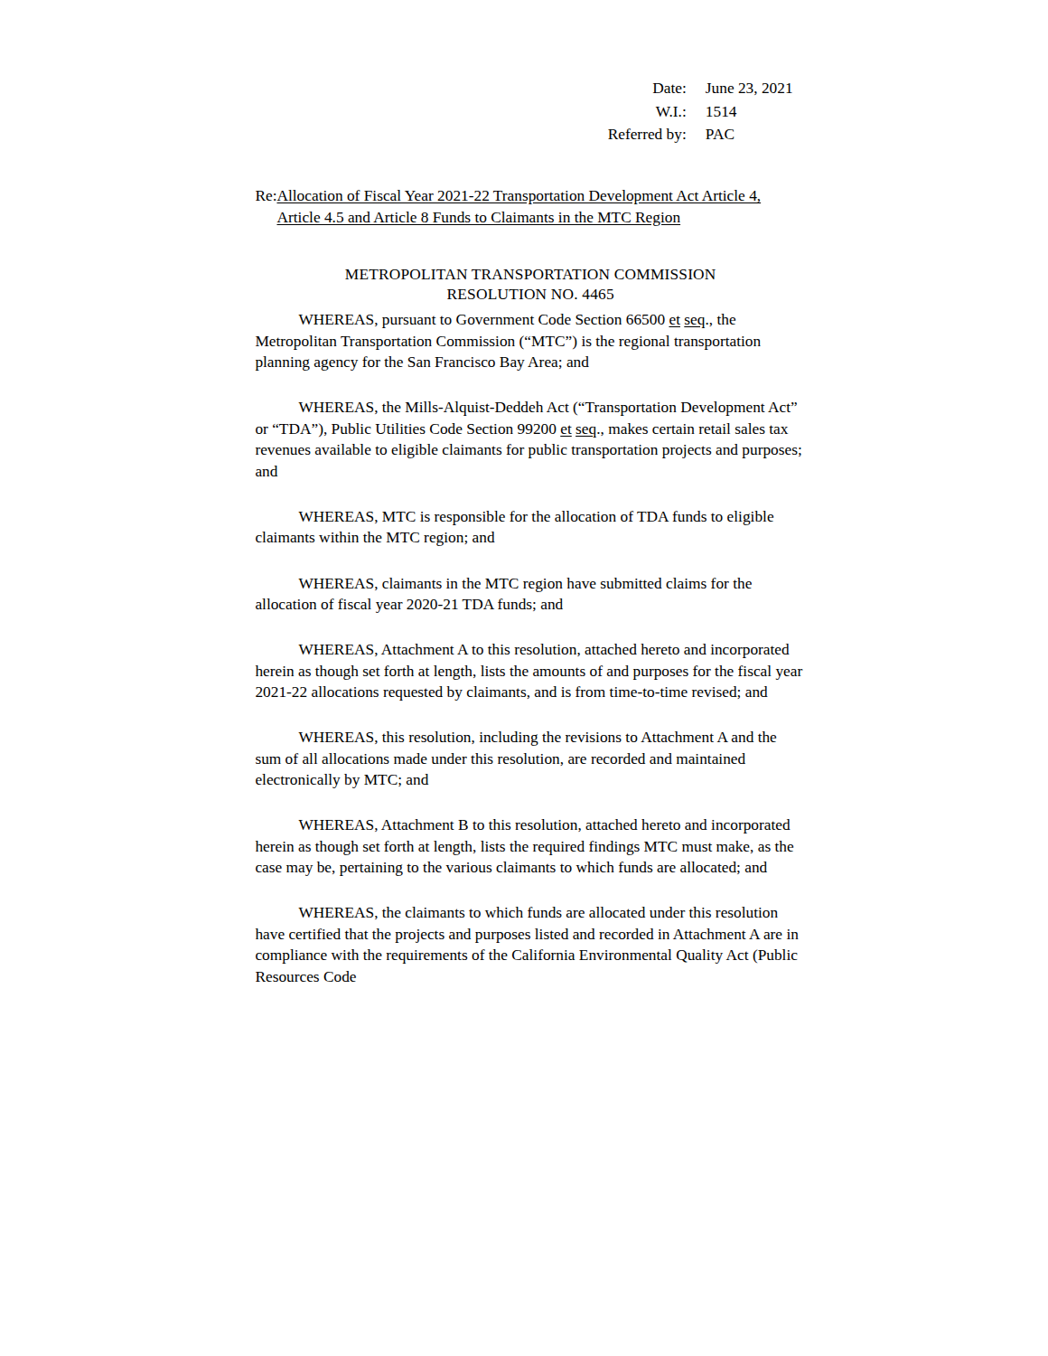| Date: | June 23, 2021 |
| W.I.: | 1514 |
| Referred by: | PAC |
| Re: | Allocation of Fiscal Year 2021-22 Transportation Development Act Article 4, Article 4.5 and Article 8 Funds to Claimants in the MTC Region |
METROPOLITAN TRANSPORTATION COMMISSION
RESOLUTION NO. 4465
WHEREAS, pursuant to Government Code Section 66500 et seq., the Metropolitan Transportation Commission (“MTC”) is the regional transportation planning agency for the San Francisco Bay Area; and
WHEREAS, the Mills-Alquist-Deddeh Act (“Transportation Development Act” or “TDA”), Public Utilities Code Section 99200 et seq., makes certain retail sales tax revenues available to eligible claimants for public transportation projects and purposes; and
WHEREAS, MTC is responsible for the allocation of TDA funds to eligible claimants within the MTC region; and
WHEREAS, claimants in the MTC region have submitted claims for the allocation of fiscal year 2020-21 TDA funds; and
WHEREAS, Attachment A to this resolution, attached hereto and incorporated herein as though set forth at length, lists the amounts of and purposes for the fiscal year 2021-22 allocations requested by claimants, and is from time-to-time revised; and
WHEREAS, this resolution, including the revisions to Attachment A and the sum of all allocations made under this resolution, are recorded and maintained electronically by MTC; and
WHEREAS, Attachment B to this resolution, attached hereto and incorporated herein as though set forth at length, lists the required findings MTC must make, as the case may be, pertaining to the various claimants to which funds are allocated; and
WHEREAS, the claimants to which funds are allocated under this resolution have certified that the projects and purposes listed and recorded in Attachment A are in compliance with the requirements of the California Environmental Quality Act (Public Resources Code